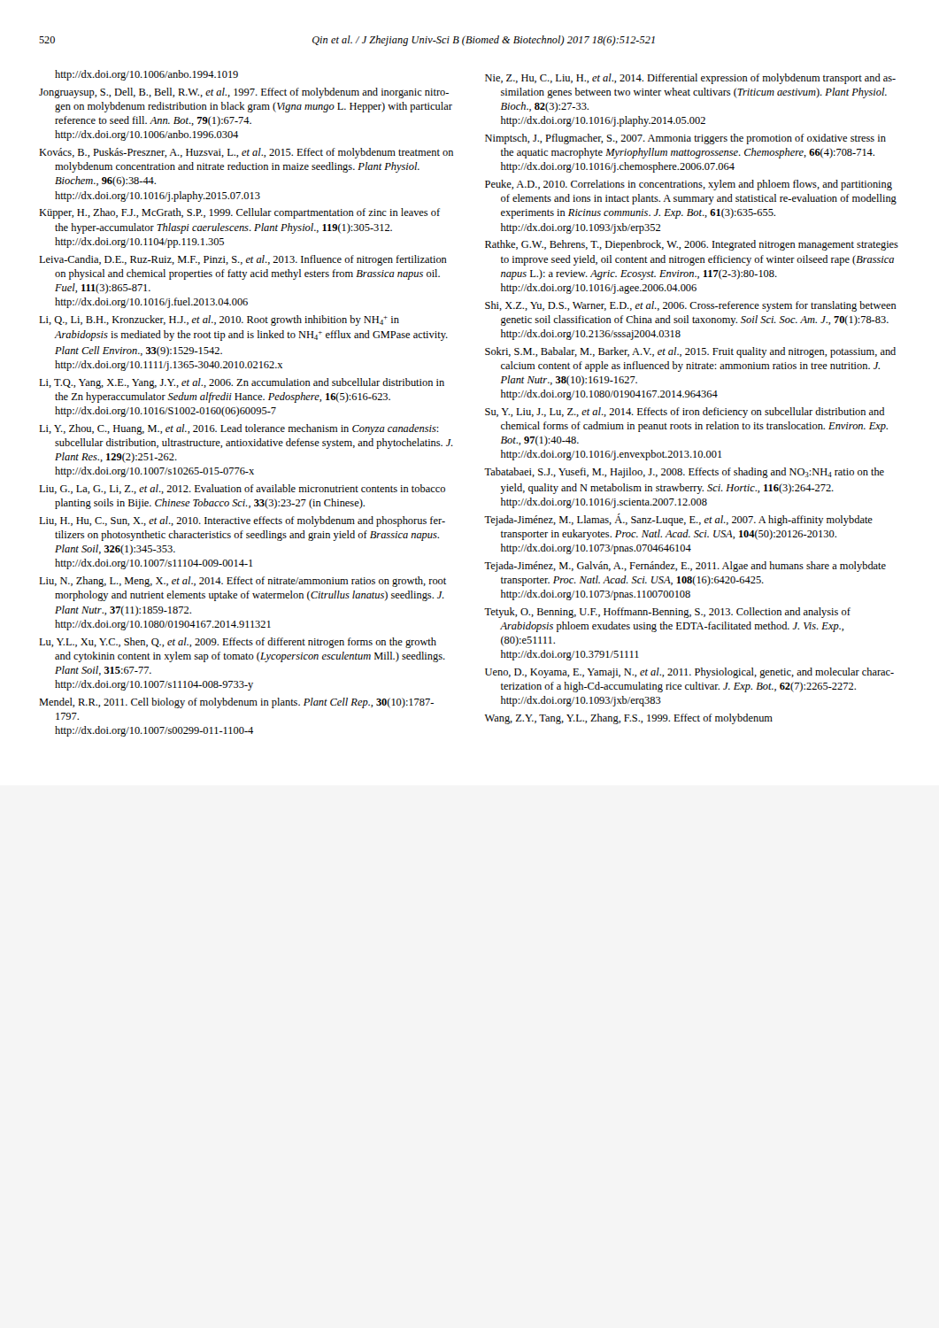520 Qin et al. / J Zhejiang Univ-Sci B (Biomed & Biotechnol) 2017 18(6):512-521
http://dx.doi.org/10.1006/anbo.1994.1019
Jongruaysup, S., Dell, B., Bell, R.W., et al., 1997. Effect of molybdenum and inorganic nitrogen on molybdenum redistribution in black gram (Vigna mungo L. Hepper) with particular reference to seed fill. Ann. Bot., 79(1):67-74. http://dx.doi.org/10.1006/anbo.1996.0304
Kovács, B., Puskás-Preszner, A., Huzsvai, L., et al., 2015. Effect of molybdenum treatment on molybdenum concentration and nitrate reduction in maize seedlings. Plant Physiol. Biochem., 96(6):38-44. http://dx.doi.org/10.1016/j.plaphy.2015.07.013
Küpper, H., Zhao, F.J., McGrath, S.P., 1999. Cellular compartmentation of zinc in leaves of the hyper-accumulator Thlaspi caerulescens. Plant Physiol., 119(1):305-312. http://dx.doi.org/10.1104/pp.119.1.305
Leiva-Candia, D.E., Ruz-Ruiz, M.F., Pinzi, S., et al., 2013. Influence of nitrogen fertilization on physical and chemical properties of fatty acid methyl esters from Brassica napus oil. Fuel, 111(3):865-871. http://dx.doi.org/10.1016/j.fuel.2013.04.006
Li, Q., Li, B.H., Kronzucker, H.J., et al., 2010. Root growth inhibition by NH4+ in Arabidopsis is mediated by the root tip and is linked to NH4+ efflux and GMPase activity. Plant Cell Environ., 33(9):1529-1542. http://dx.doi.org/10.1111/j.1365-3040.2010.02162.x
Li, T.Q., Yang, X.E., Yang, J.Y., et al., 2006. Zn accumulation and subcellular distribution in the Zn hyperaccumulator Sedum alfredii Hance. Pedosphere, 16(5):616-623. http://dx.doi.org/10.1016/S1002-0160(06)60095-7
Li, Y., Zhou, C., Huang, M., et al., 2016. Lead tolerance mechanism in Conyza canadensis: subcellular distribution, ultrastructure, antioxidative defense system, and phytochelatins. J. Plant Res., 129(2):251-262. http://dx.doi.org/10.1007/s10265-015-0776-x
Liu, G., La, G., Li, Z., et al., 2012. Evaluation of available micronutrient contents in tobacco planting soils in Bijie. Chinese Tobacco Sci., 33(3):23-27 (in Chinese).
Liu, H., Hu, C., Sun, X., et al., 2010. Interactive effects of molybdenum and phosphorus fertilizers on photosynthetic characteristics of seedlings and grain yield of Brassica napus. Plant Soil, 326(1):345-353. http://dx.doi.org/10.1007/s11104-009-0014-1
Liu, N., Zhang, L., Meng, X., et al., 2014. Effect of nitrate/ammonium ratios on growth, root morphology and nutrient elements uptake of watermelon (Citrullus lanatus) seedlings. J. Plant Nutr., 37(11):1859-1872. http://dx.doi.org/10.1080/01904167.2014.911321
Lu, Y.L., Xu, Y.C., Shen, Q., et al., 2009. Effects of different nitrogen forms on the growth and cytokinin content in xylem sap of tomato (Lycopersicon esculentum Mill.) seedlings. Plant Soil, 315:67-77. http://dx.doi.org/10.1007/s11104-008-9733-y
Mendel, R.R., 2011. Cell biology of molybdenum in plants. Plant Cell Rep., 30(10):1787-1797. http://dx.doi.org/10.1007/s00299-011-1100-4
Nie, Z., Hu, C., Liu, H., et al., 2014. Differential expression of molybdenum transport and assimilation genes between two winter wheat cultivars (Triticum aestivum). Plant Physiol. Bioch., 82(3):27-33. http://dx.doi.org/10.1016/j.plaphy.2014.05.002
Nimptsch, J., Pflugmacher, S., 2007. Ammonia triggers the promotion of oxidative stress in the aquatic macrophyte Myriophyllum mattogrossense. Chemosphere, 66(4):708-714. http://dx.doi.org/10.1016/j.chemosphere.2006.07.064
Peuke, A.D., 2010. Correlations in concentrations, xylem and phloem flows, and partitioning of elements and ions in intact plants. A summary and statistical re-evaluation of modelling experiments in Ricinus communis. J. Exp. Bot., 61(3):635-655. http://dx.doi.org/10.1093/jxb/erp352
Rathke, G.W., Behrens, T., Diepenbrock, W., 2006. Integrated nitrogen management strategies to improve seed yield, oil content and nitrogen efficiency of winter oilseed rape (Brassica napus L.): a review. Agric. Ecosyst. Environ., 117(2-3):80-108. http://dx.doi.org/10.1016/j.agee.2006.04.006
Shi, X.Z., Yu, D.S., Warner, E.D., et al., 2006. Cross-reference system for translating between genetic soil classification of China and soil taxonomy. Soil Sci. Soc. Am. J., 70(1):78-83. http://dx.doi.org/10.2136/sssaj2004.0318
Sokri, S.M., Babalar, M., Barker, A.V., et al., 2015. Fruit quality and nitrogen, potassium, and calcium content of apple as influenced by nitrate: ammonium ratios in tree nutrition. J. Plant Nutr., 38(10):1619-1627. http://dx.doi.org/10.1080/01904167.2014.964364
Su, Y., Liu, J., Lu, Z., et al., 2014. Effects of iron deficiency on subcellular distribution and chemical forms of cadmium in peanut roots in relation to its translocation. Environ. Exp. Bot., 97(1):40-48. http://dx.doi.org/10.1016/j.envexpbot.2013.10.001
Tabatabaei, S.J., Yusefi, M., Hajiloo, J., 2008. Effects of shading and NO3:NH4 ratio on the yield, quality and N metabolism in strawberry. Sci. Hortic., 116(3):264-272. http://dx.doi.org/10.1016/j.scienta.2007.12.008
Tejada-Jiménez, M., Llamas, Á., Sanz-Luque, E., et al., 2007. A high-affinity molybdate transporter in eukaryotes. Proc. Natl. Acad. Sci. USA, 104(50):20126-20130. http://dx.doi.org/10.1073/pnas.0704646104
Tejada-Jiménez, M., Galván, A., Fernández, E., 2011. Algae and humans share a molybdate transporter. Proc. Natl. Acad. Sci. USA, 108(16):6420-6425. http://dx.doi.org/10.1073/pnas.1100700108
Tetyuk, O., Benning, U.F., Hoffmann-Benning, S., 2013. Collection and analysis of Arabidopsis phloem exudates using the EDTA-facilitated method. J. Vis. Exp., (80):e51111. http://dx.doi.org/10.3791/51111
Ueno, D., Koyama, E., Yamaji, N., et al., 2011. Physiological, genetic, and molecular characterization of a high-Cd-accumulating rice cultivar. J. Exp. Bot., 62(7):2265-2272. http://dx.doi.org/10.1093/jxb/erq383
Wang, Z.Y., Tang, Y.L., Zhang, F.S., 1999. Effect of molybdenum